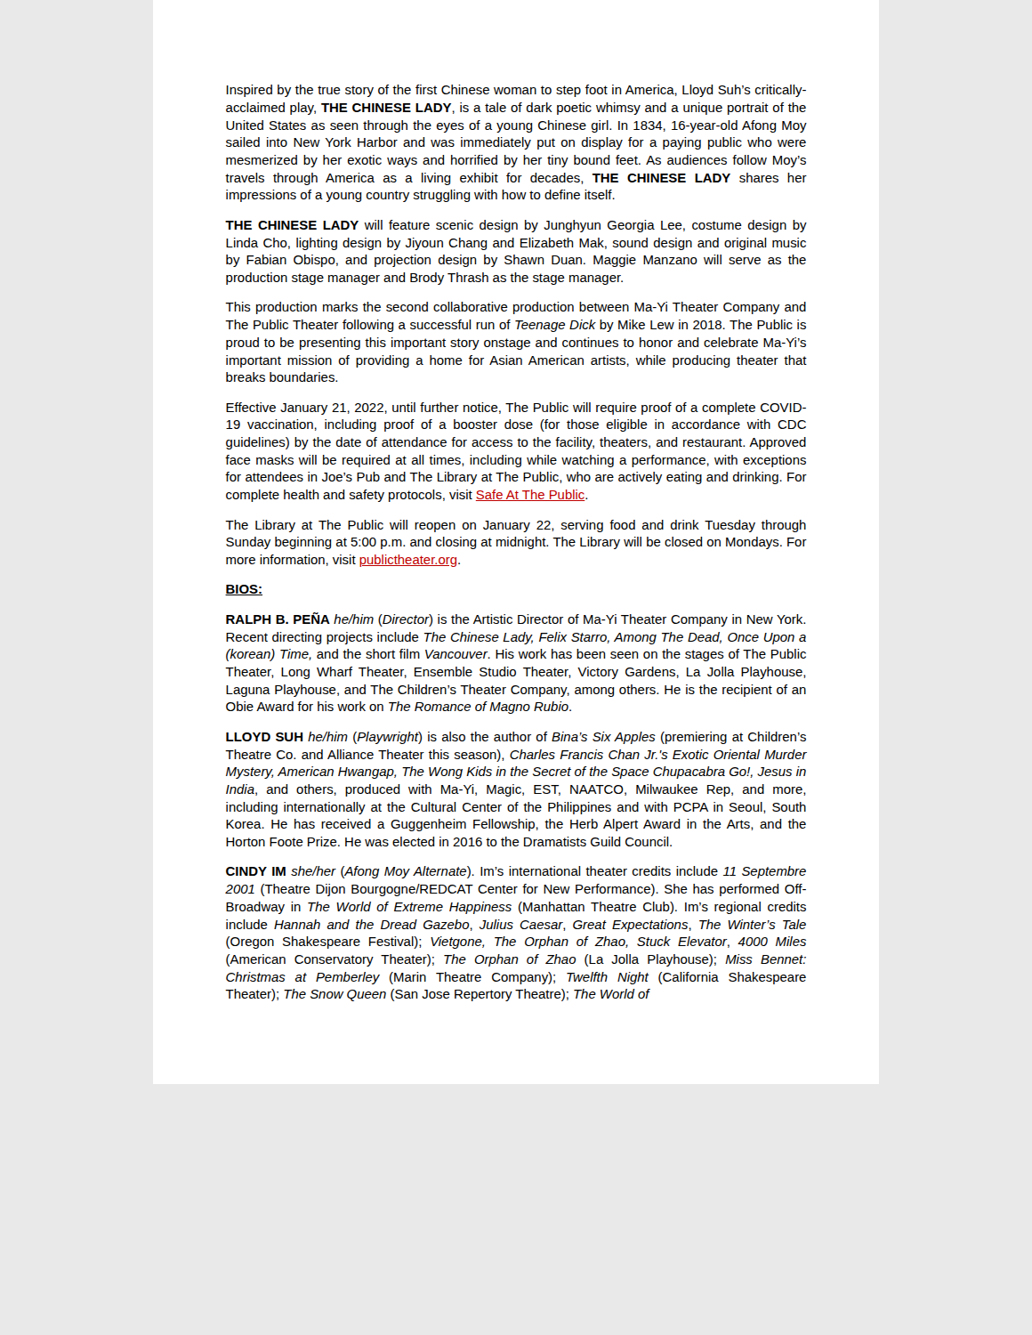Inspired by the true story of the first Chinese woman to step foot in America, Lloyd Suh’s critically-acclaimed play, THE CHINESE LADY, is a tale of dark poetic whimsy and a unique portrait of the United States as seen through the eyes of a young Chinese girl. In 1834, 16-year-old Afong Moy sailed into New York Harbor and was immediately put on display for a paying public who were mesmerized by her exotic ways and horrified by her tiny bound feet. As audiences follow Moy’s travels through America as a living exhibit for decades, THE CHINESE LADY shares her impressions of a young country struggling with how to define itself.
THE CHINESE LADY will feature scenic design by Junghyun Georgia Lee, costume design by Linda Cho, lighting design by Jiyoun Chang and Elizabeth Mak, sound design and original music by Fabian Obispo, and projection design by Shawn Duan. Maggie Manzano will serve as the production stage manager and Brody Thrash as the stage manager.
This production marks the second collaborative production between Ma-Yi Theater Company and The Public Theater following a successful run of Teenage Dick by Mike Lew in 2018. The Public is proud to be presenting this important story onstage and continues to honor and celebrate Ma-Yi’s important mission of providing a home for Asian American artists, while producing theater that breaks boundaries.
Effective January 21, 2022, until further notice, The Public will require proof of a complete COVID-19 vaccination, including proof of a booster dose (for those eligible in accordance with CDC guidelines) by the date of attendance for access to the facility, theaters, and restaurant. Approved face masks will be required at all times, including while watching a performance, with exceptions for attendees in Joe’s Pub and The Library at The Public, who are actively eating and drinking. For complete health and safety protocols, visit Safe At The Public.
The Library at The Public will reopen on January 22, serving food and drink Tuesday through Sunday beginning at 5:00 p.m. and closing at midnight. The Library will be closed on Mondays. For more information, visit publictheater.org.
BIOS:
RALPH B. PEÑA he/him (Director) is the Artistic Director of Ma-Yi Theater Company in New York. Recent directing projects include The Chinese Lady, Felix Starro, Among The Dead, Once Upon a (korean) Time, and the short film Vancouver. His work has been seen on the stages of The Public Theater, Long Wharf Theater, Ensemble Studio Theater, Victory Gardens, La Jolla Playhouse, Laguna Playhouse, and The Children’s Theater Company, among others. He is the recipient of an Obie Award for his work on The Romance of Magno Rubio.
LLOYD SUH he/him (Playwright) is also the author of Bina’s Six Apples (premiering at Children’s Theatre Co. and Alliance Theater this season), Charles Francis Chan Jr.'s Exotic Oriental Murder Mystery, American Hwangap, The Wong Kids in the Secret of the Space Chupacabra Go!, Jesus in India, and others, produced with Ma-Yi, Magic, EST, NAATCO, Milwaukee Rep, and more, including internationally at the Cultural Center of the Philippines and with PCPA in Seoul, South Korea. He has received a Guggenheim Fellowship, the Herb Alpert Award in the Arts, and the Horton Foote Prize. He was elected in 2016 to the Dramatists Guild Council.
CINDY IM she/her (Afong Moy Alternate). Im’s international theater credits include 11 Septembre 2001 (Theatre Dijon Bourgogne/REDCAT Center for New Performance). She has performed Off-Broadway in The World of Extreme Happiness (Manhattan Theatre Club). Im’s regional credits include Hannah and the Dread Gazebo, Julius Caesar, Great Expectations, The Winter’s Tale (Oregon Shakespeare Festival); Vietgone, The Orphan of Zhao, Stuck Elevator, 4000 Miles (American Conservatory Theater); The Orphan of Zhao (La Jolla Playhouse); Miss Bennet: Christmas at Pemberley (Marin Theatre Company); Twelfth Night (California Shakespeare Theater); The Snow Queen (San Jose Repertory Theatre); The World of